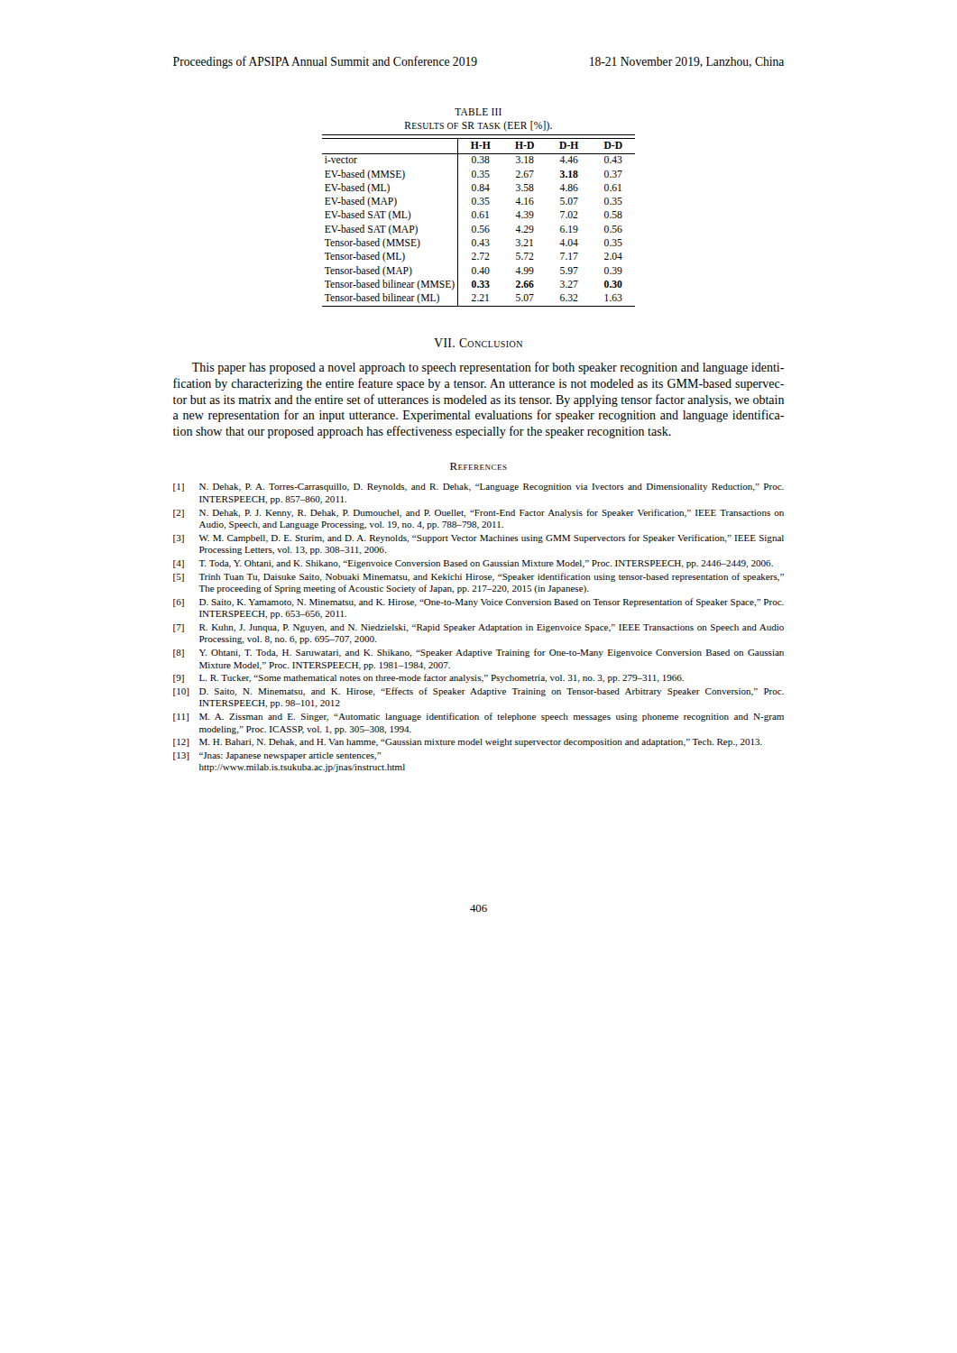Proceedings of APSIPA Annual Summit and Conference 2019
18-21 November 2019, Lanzhou, China
TABLE III RESULTS OF SR TASK (EER [%]).
| | H-H | H-D | D-H | D-D |
| --- | --- | --- | --- | --- |
| i-vector | 0.38 | 3.18 | 4.46 | 0.43 |
| EV-based (MMSE) | 0.35 | 2.67 | 3.18 | 0.37 |
| EV-based (ML) | 0.84 | 3.58 | 4.86 | 0.61 |
| EV-based (MAP) | 0.35 | 4.16 | 5.07 | 0.35 |
| EV-based SAT (ML) | 0.61 | 4.39 | 7.02 | 0.58 |
| EV-based SAT (MAP) | 0.56 | 4.29 | 6.19 | 0.56 |
| Tensor-based (MMSE) | 0.43 | 3.21 | 4.04 | 0.35 |
| Tensor-based (ML) | 2.72 | 5.72 | 7.17 | 2.04 |
| Tensor-based (MAP) | 0.40 | 4.99 | 5.97 | 0.39 |
| Tensor-based bilinear (MMSE) | 0.33 | 2.66 | 3.27 | 0.30 |
| Tensor-based bilinear (ML) | 2.21 | 5.07 | 6.32 | 1.63 |
VII. Conclusion
This paper has proposed a novel approach to speech representation for both speaker recognition and language identification by characterizing the entire feature space by a tensor. An utterance is not modeled as its GMM-based supervector but as its matrix and the entire set of utterances is modeled as its tensor. By applying tensor factor analysis, we obtain a new representation for an input utterance. Experimental evaluations for speaker recognition and language identification show that our proposed approach has effectiveness especially for the speaker recognition task.
References
[1] N. Dehak, P. A. Torres-Carrasquillo, D. Reynolds, and R. Dehak, “Language Recognition via Ivectors and Dimensionality Reduction,” Proc. INTERSPEECH, pp. 857–860, 2011.
[2] N. Dehak, P. J. Kenny, R. Dehak, P. Dumouchel, and P. Ouellet, “Front-End Factor Analysis for Speaker Verification,” IEEE Transactions on Audio, Speech, and Language Processing, vol. 19, no. 4, pp. 788–798, 2011.
[3] W. M. Campbell, D. E. Sturim, and D. A. Reynolds, “Support Vector Machines using GMM Supervectors for Speaker Verification,” IEEE Signal Processing Letters, vol. 13, pp. 308–311, 2006.
[4] T. Toda, Y. Ohtani, and K. Shikano, “Eigenvoice Conversion Based on Gaussian Mixture Model,” Proc. INTERSPEECH, pp. 2446–2449, 2006.
[5] Trinh Tuan Tu, Daisuke Saito, Nobuaki Minematsu, and Kekichi Hirose, “Speaker identification using tensor-based representation of speakers,” The proceeding of Spring meeting of Acoustic Society of Japan, pp. 217–220, 2015 (in Japanese).
[6] D. Saito, K. Yamamoto, N. Minematsu, and K. Hirose, “One-to-Many Voice Conversion Based on Tensor Representation of Speaker Space,” Proc. INTERSPEECH, pp. 653–656, 2011.
[7] R. Kuhn, J. Junqua, P. Nguyen, and N. Niedzielski, “Rapid Speaker Adaptation in Eigenvoice Space,” IEEE Transactions on Speech and Audio Processing, vol. 8, no. 6, pp. 695–707, 2000.
[8] Y. Ohtani, T. Toda, H. Saruwatari, and K. Shikano, “Speaker Adaptive Training for One-to-Many Eigenvoice Conversion Based on Gaussian Mixture Model,” Proc. INTERSPEECH, pp. 1981–1984, 2007.
[9] L. R. Tucker, “Some mathematical notes on three-mode factor analysis,” Psychometria, vol. 31, no. 3, pp. 279–311, 1966.
[10] D. Saito, N. Minematsu, and K. Hirose, “Effects of Speaker Adaptive Training on Tensor-based Arbitrary Speaker Conversion,” Proc. INTERSPEECH, pp. 98–101, 2012
[11] M. A. Zissman and E. Singer, “Automatic language identification of telephone speech messages using phoneme recognition and N-gram modeling,” Proc. ICASSP, vol. 1, pp. 305–308, 1994.
[12] M. H. Bahari, N. Dehak, and H. Van hamme, “Gaussian mixture model weight supervector decomposition and adaptation,” Tech. Rep., 2013.
[13]“Jnas: Japanese newspaper article sentences,”
http://www.milab.is.tsukuba.ac.jp/jnas/instruct.html
406